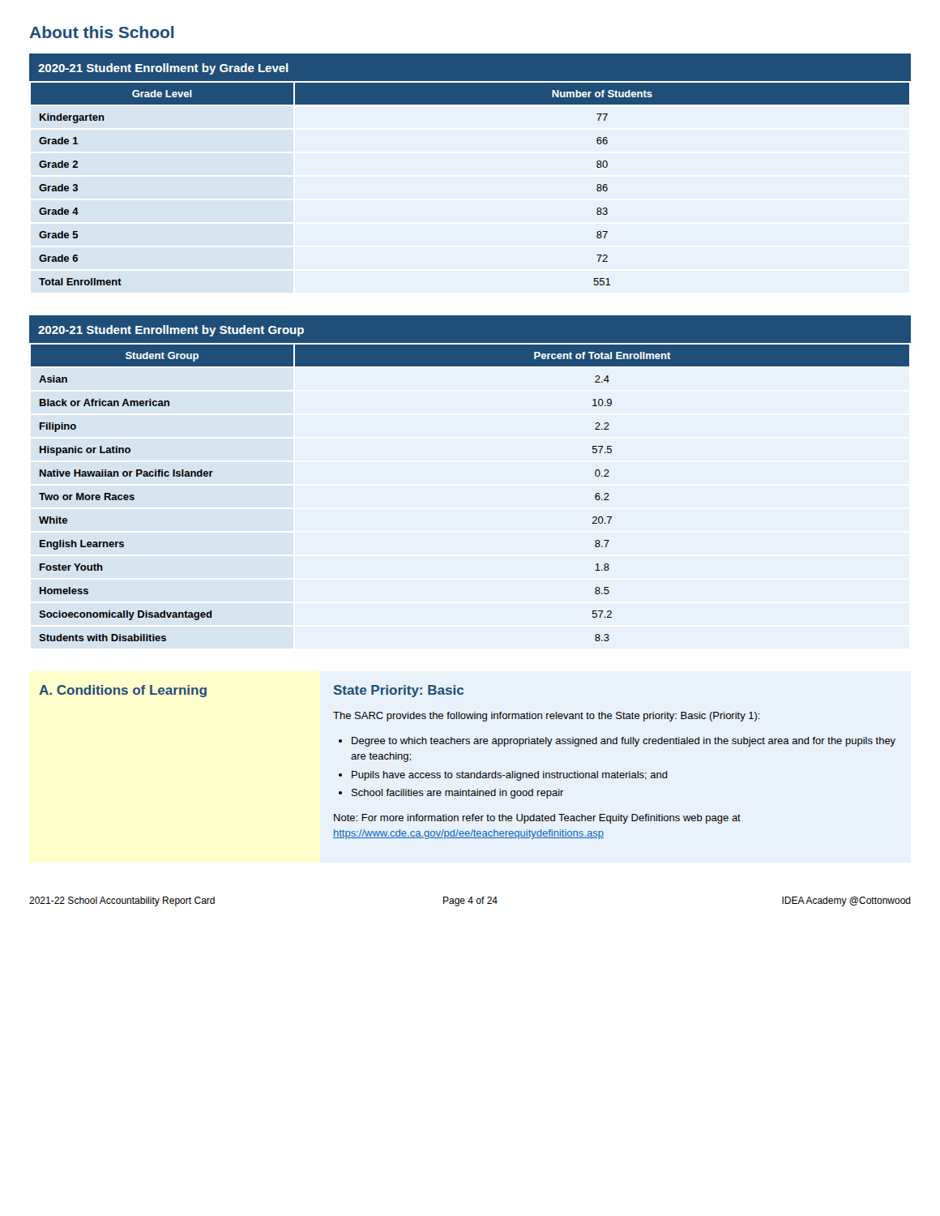About this School
2020-21 Student Enrollment by Grade Level
| Grade Level | Number of Students |
| --- | --- |
| Kindergarten | 77 |
| Grade 1 | 66 |
| Grade 2 | 80 |
| Grade 3 | 86 |
| Grade 4 | 83 |
| Grade 5 | 87 |
| Grade 6 | 72 |
| Total Enrollment | 551 |
2020-21 Student Enrollment by Student Group
| Student Group | Percent of Total Enrollment |
| --- | --- |
| Asian | 2.4 |
| Black or African American | 10.9 |
| Filipino | 2.2 |
| Hispanic or Latino | 57.5 |
| Native Hawaiian or Pacific Islander | 0.2 |
| Two or More Races | 6.2 |
| White | 20.7 |
| English Learners | 8.7 |
| Foster Youth | 1.8 |
| Homeless | 8.5 |
| Socioeconomically Disadvantaged | 57.2 |
| Students with Disabilities | 8.3 |
A. Conditions of Learning
State Priority: Basic
The SARC provides the following information relevant to the State priority: Basic (Priority 1):
Degree to which teachers are appropriately assigned and fully credentialed in the subject area and for the pupils they are teaching;
Pupils have access to standards-aligned instructional materials; and
School facilities are maintained in good repair
Note: For more information refer to the Updated Teacher Equity Definitions web page at https://www.cde.ca.gov/pd/ee/teacherequitydefinitions.asp
2021-22 School Accountability Report Card Page 4 of 24 IDEA Academy @Cottonwood